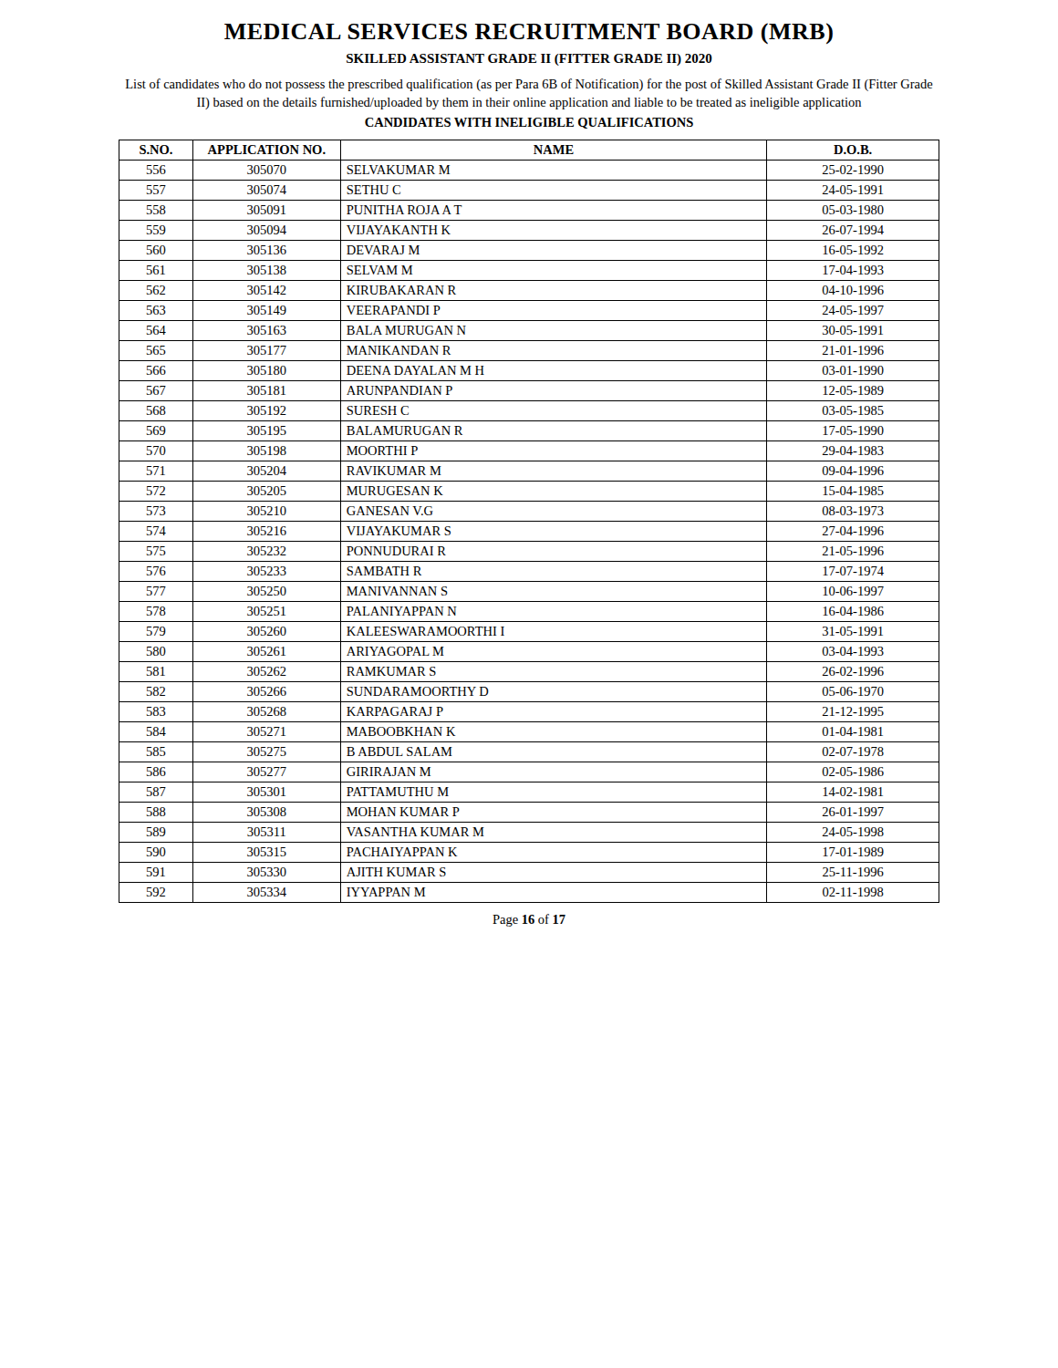MEDICAL SERVICES RECRUITMENT BOARD (MRB)
SKILLED ASSISTANT GRADE II (FITTER GRADE II) 2020
List of candidates who do not possess the prescribed qualification (as per Para 6B of Notification) for the post of Skilled Assistant Grade II (Fitter Grade II) based on the details furnished/uploaded by them in their online application and liable to be treated as ineligible application
CANDIDATES WITH INELIGIBLE QUALIFICATIONS
| S.NO. | APPLICATION NO. | NAME | D.O.B. |
| --- | --- | --- | --- |
| 556 | 305070 | SELVAKUMAR M | 25-02-1990 |
| 557 | 305074 | SETHU C | 24-05-1991 |
| 558 | 305091 | PUNITHA ROJA A T | 05-03-1980 |
| 559 | 305094 | VIJAYAKANTH K | 26-07-1994 |
| 560 | 305136 | DEVARAJ M | 16-05-1992 |
| 561 | 305138 | SELVAM M | 17-04-1993 |
| 562 | 305142 | KIRUBAKARAN R | 04-10-1996 |
| 563 | 305149 | VEERAPANDI P | 24-05-1997 |
| 564 | 305163 | BALA MURUGAN N | 30-05-1991 |
| 565 | 305177 | MANIKANDAN R | 21-01-1996 |
| 566 | 305180 | DEENA DAYALAN M H | 03-01-1990 |
| 567 | 305181 | ARUNPANDIAN P | 12-05-1989 |
| 568 | 305192 | SURESH C | 03-05-1985 |
| 569 | 305195 | BALAMURUGAN R | 17-05-1990 |
| 570 | 305198 | MOORTHI P | 29-04-1983 |
| 571 | 305204 | RAVIKUMAR M | 09-04-1996 |
| 572 | 305205 | MURUGESAN K | 15-04-1985 |
| 573 | 305210 | GANESAN V.G | 08-03-1973 |
| 574 | 305216 | VIJAYAKUMAR S | 27-04-1996 |
| 575 | 305232 | PONNUDURAI R | 21-05-1996 |
| 576 | 305233 | SAMBATH R | 17-07-1974 |
| 577 | 305250 | MANIVANNAN S | 10-06-1997 |
| 578 | 305251 | PALANIYAPPAN N | 16-04-1986 |
| 579 | 305260 | KALEESWARAMOORTHI I | 31-05-1991 |
| 580 | 305261 | ARIYAGOPAL M | 03-04-1993 |
| 581 | 305262 | RAMKUMAR S | 26-02-1996 |
| 582 | 305266 | SUNDARAMOORTHY D | 05-06-1970 |
| 583 | 305268 | KARPAGARAJ P | 21-12-1995 |
| 584 | 305271 | MABOOBKHAN K | 01-04-1981 |
| 585 | 305275 | B ABDUL SALAM | 02-07-1978 |
| 586 | 305277 | GIRIRAJAN M | 02-05-1986 |
| 587 | 305301 | PATTAMUTHU M | 14-02-1981 |
| 588 | 305308 | MOHAN KUMAR P | 26-01-1997 |
| 589 | 305311 | VASANTHA KUMAR M | 24-05-1998 |
| 590 | 305315 | PACHAIYAPPAN K | 17-01-1989 |
| 591 | 305330 | AJITH KUMAR S | 25-11-1996 |
| 592 | 305334 | IYYAPPAN M | 02-11-1998 |
Page 16 of 17